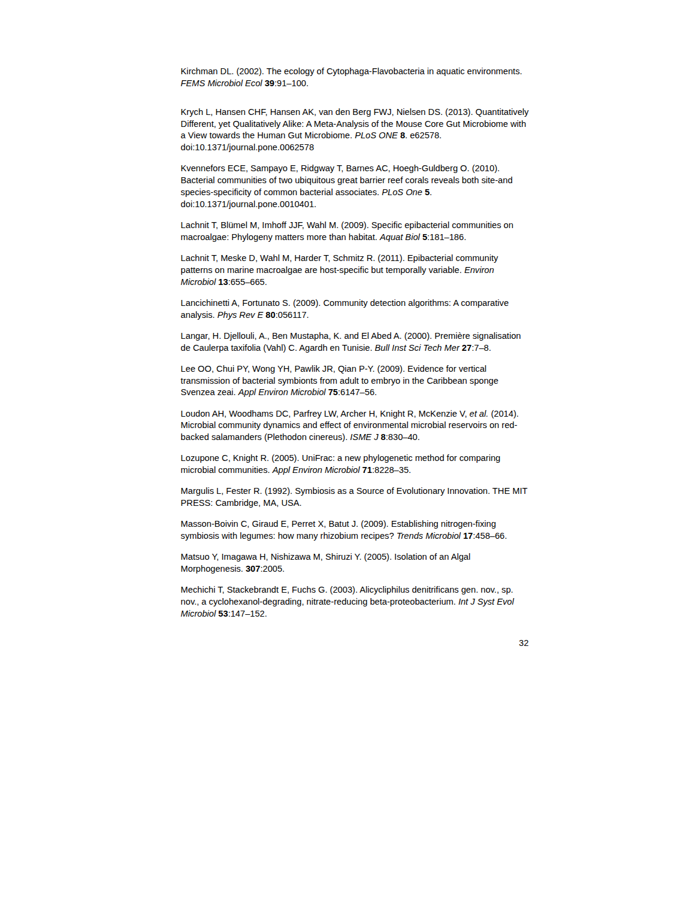Kirchman DL. (2002). The ecology of Cytophaga-Flavobacteria in aquatic environments. FEMS Microbiol Ecol 39:91–100.
Krych L, Hansen CHF, Hansen AK, van den Berg FWJ, Nielsen DS. (2013). Quantitatively Different, yet Qualitatively Alike: A Meta-Analysis of the Mouse Core Gut Microbiome with a View towards the Human Gut Microbiome. PLoS ONE 8. e62578. doi:10.1371/journal.pone.0062578
Kvennefors ECE, Sampayo E, Ridgway T, Barnes AC, Hoegh-Guldberg O. (2010). Bacterial communities of two ubiquitous great barrier reef corals reveals both site-and species-specificity of common bacterial associates. PLoS One 5. doi:10.1371/journal.pone.0010401.
Lachnit T, Blümel M, Imhoff JJF, Wahl M. (2009). Specific epibacterial communities on macroalgae: Phylogeny matters more than habitat. Aquat Biol 5:181–186.
Lachnit T, Meske D, Wahl M, Harder T, Schmitz R. (2011). Epibacterial community patterns on marine macroalgae are host-specific but temporally variable. Environ Microbiol 13:655–665.
Lancichinetti A, Fortunato S. (2009). Community detection algorithms: A comparative analysis. Phys Rev E 80:056117.
Langar, H. Djellouli, A., Ben Mustapha, K. and El Abed A. (2000). Première signalisation de Caulerpa taxifolia (Vahl) C. Agardh en Tunisie. Bull Inst Sci Tech Mer 27:7–8.
Lee OO, Chui PY, Wong YH, Pawlik JR, Qian P-Y. (2009). Evidence for vertical transmission of bacterial symbionts from adult to embryo in the Caribbean sponge Svenzea zeai. Appl Environ Microbiol 75:6147–56.
Loudon AH, Woodhams DC, Parfrey LW, Archer H, Knight R, McKenzie V, et al. (2014). Microbial community dynamics and effect of environmental microbial reservoirs on red-backed salamanders (Plethodon cinereus). ISME J 8:830–40.
Lozupone C, Knight R. (2005). UniFrac: a new phylogenetic method for comparing microbial communities. Appl Environ Microbiol 71:8228–35.
Margulis L, Fester R. (1992). Symbiosis as a Source of Evolutionary Innovation. THE MIT PRESS: Cambridge, MA, USA.
Masson-Boivin C, Giraud E, Perret X, Batut J. (2009). Establishing nitrogen-fixing symbiosis with legumes: how many rhizobium recipes? Trends Microbiol 17:458–66.
Matsuo Y, Imagawa H, Nishizawa M, Shiruzi Y. (2005). Isolation of an Algal Morphogenesis. 307:2005.
Mechichi T, Stackebrandt E, Fuchs G. (2003). Alicycliphilus denitrificans gen. nov., sp. nov., a cyclohexanol-degrading, nitrate-reducing beta-proteobacterium. Int J Syst Evol Microbiol 53:147–152.
32